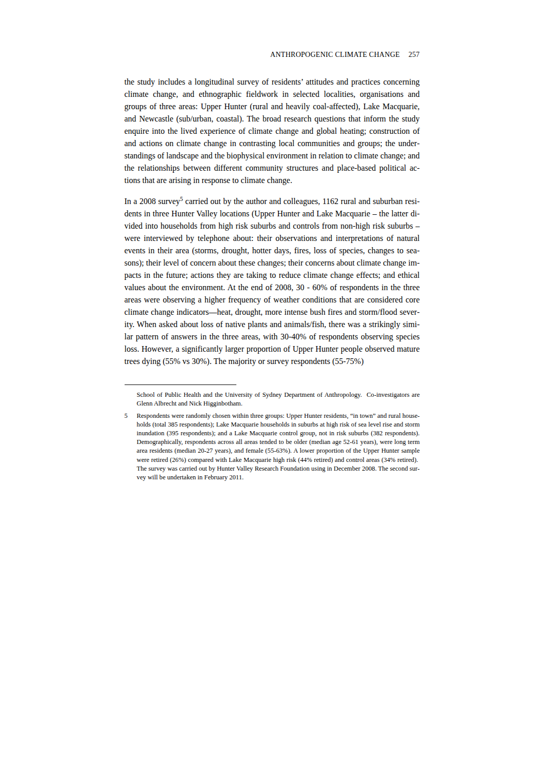ANTHROPOGENIC CLIMATE CHANGE257
the study includes a longitudinal survey of residents’ attitudes and practices concerning climate change, and ethnographic fieldwork in selected localities, organisations and groups of three areas: Upper Hunter (rural and heavily coal-affected), Lake Macquarie, and Newcastle (sub/urban, coastal). The broad research questions that inform the study enquire into the lived experience of climate change and global heating; construction of and actions on climate change in contrasting local communities and groups; the understandings of landscape and the biophysical environment in relation to climate change; and the relationships between different community structures and place-based political actions that are arising in response to climate change.
In a 2008 survey5 carried out by the author and colleagues, 1162 rural and suburban residents in three Hunter Valley locations (Upper Hunter and Lake Macquarie – the latter divided into households from high risk suburbs and controls from non-high risk suburbs – were interviewed by telephone about: their observations and interpretations of natural events in their area (storms, drought, hotter days, fires, loss of species, changes to seasons); their level of concern about these changes; their concerns about climate change impacts in the future; actions they are taking to reduce climate change effects; and ethical values about the environment. At the end of 2008, 30 - 60% of respondents in the three areas were observing a higher frequency of weather conditions that are considered core climate change indicators—heat, drought, more intense bush fires and storm/flood severity. When asked about loss of native plants and animals/fish, there was a strikingly similar pattern of answers in the three areas, with 30-40% of respondents observing species loss. However, a significantly larger proportion of Upper Hunter people observed mature trees dying (55% vs 30%). The majority or survey respondents (55-75%)
5
School of Public Health and the University of Sydney Department of Anthropology. Co-investigators are Glenn Albrecht and Nick Higginbotham.
5
Respondents were randomly chosen within three groups: Upper Hunter residents, “in town” and rural households (total 385 respondents); Lake Macquarie households in suburbs at high risk of sea level rise and storm inundation (395 respondents); and a Lake Macquarie control group, not in risk suburbs (382 respondents). Demographically, respondents across all areas tended to be older (median age 52-61 years), were long term area residents (median 20-27 years), and female (55-63%). A lower proportion of the Upper Hunter sample were retired (26%) compared with Lake Macquarie high risk (44% retired) and control areas (34% retired). The survey was carried out by Hunter Valley Research Foundation using in December 2008. The second survey will be undertaken in February 2011.